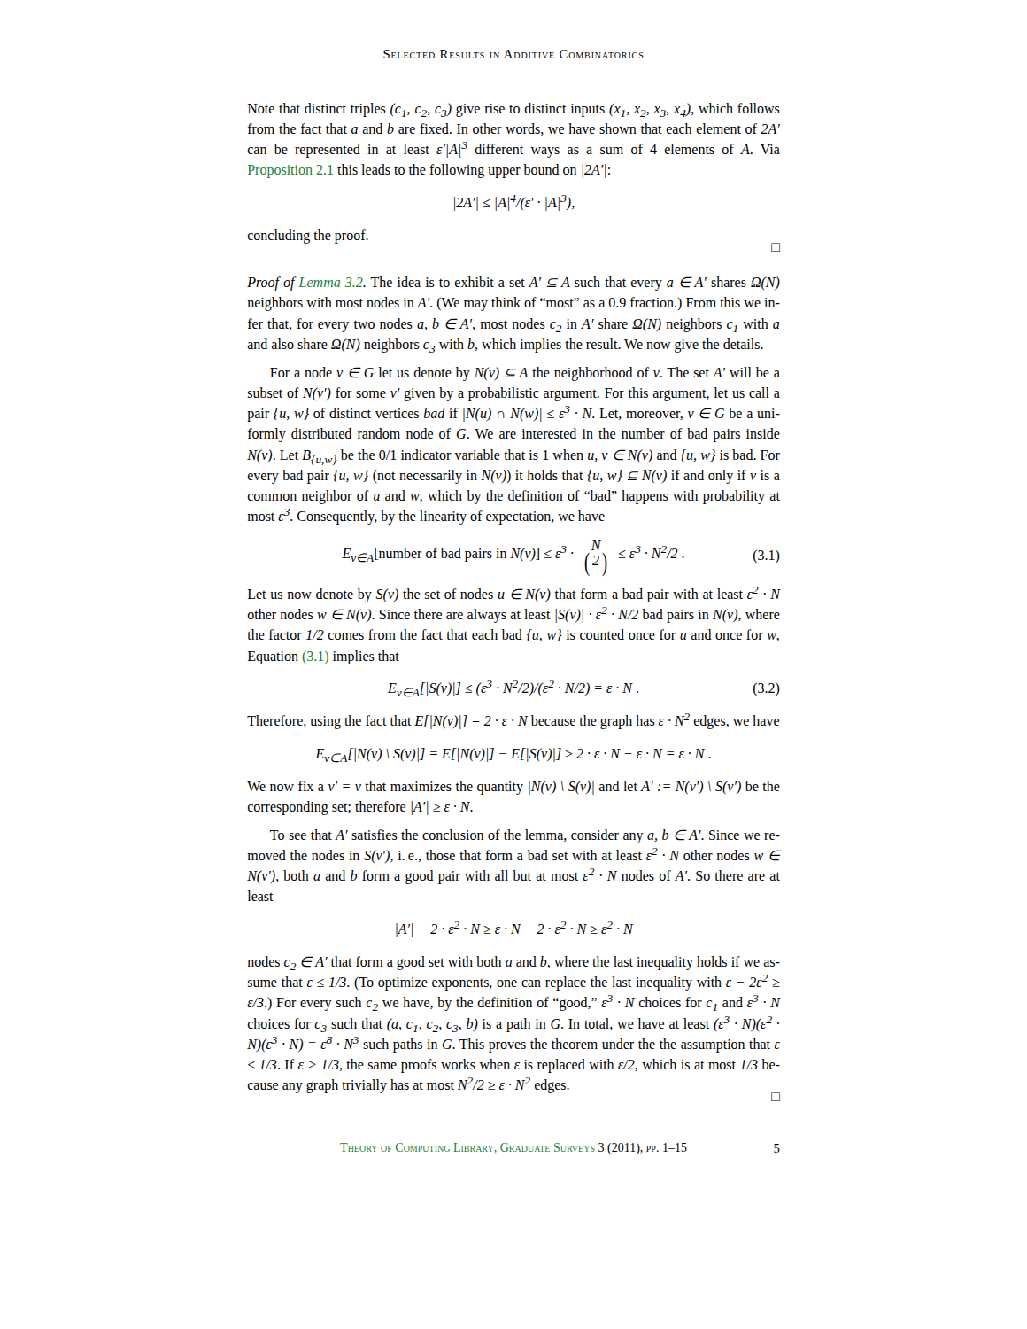Selected Results in Additive Combinatorics
Note that distinct triples (c1, c2, c3) give rise to distinct inputs (x1, x2, x3, x4), which follows from the fact that a and b are fixed. In other words, we have shown that each element of 2A′ can be represented in at least ε′|A|3 different ways as a sum of 4 elements of A. Via Proposition 2.1 this leads to the following upper bound on |2A′|:
|2A′| ≤ |A|4/(ε′ · |A|3),
concluding the proof.
□
Proof of Lemma 3.2. The idea is to exhibit a set A′ ⊆ A such that every a ∈ A′ shares Ω(N) neighbors with most nodes in A′. (We may think of “most” as a 0.9 fraction.) From this we infer that, for every two nodes a, b ∈ A′, most nodes c2 in A′ share Ω(N) neighbors c1 with a and also share Ω(N) neighbors c3 with b, which implies the result. We now give the details.
For a node v ∈ G let us denote by N(v) ⊆ A the neighborhood of v. The set A′ will be a subset of N(v′) for some v′ given by a probabilistic argument. For this argument, let us call a pair {u, w} of distinct vertices bad if |N(u) ∩ N(w)| ≤ ε3 · N. Let, moreover, v ∈ G be a uniformly distributed random node of G. We are interested in the number of bad pairs inside N(v). Let B{u,w} be the 0/1 indicator variable that is 1 when u, v ∈ N(v) and {u, w} is bad. For every bad pair {u, w} (not necessarily in N(v)) it holds that {u, w} ⊆ N(v) if and only if v is a common neighbor of u and w, which by the definition of “bad” happens with probability at most ε3. Consequently, by the linearity of expectation, we have
Ev∈A[number of bad pairs in N(v)] ≤ ε3 · (N
2) ≤ ε3 · N2/2 . (3.1)
Let us now denote by S(v) the set of nodes u ∈ N(v) that form a bad pair with at least ε2 · N other nodes w ∈ N(v). Since there are always at least |S(v)| · ε2 · N/2 bad pairs in N(v), where the factor 1/2 comes from the fact that each bad {u, w} is counted once for u and once for w, Equation (3.1) implies that
Ev∈A[|S(v)|] ≤ (ε3 · N2/2)/(ε2 · N/2) = ε · N . (3.2)
Therefore, using the fact that E[|N(v)|] = 2 · ε · N because the graph has ε · N2 edges, we have
Ev∈A[|N(v) \ S(v)|] = E[|N(v)|] − E[|S(v)|] ≥ 2 · ε · N − ε · N = ε · N .
We now fix a v′ = v that maximizes the quantity |N(v) \ S(v)| and let A′ := N(v′) \ S(v′) be the corresponding set; therefore |A′| ≥ ε · N.
To see that A′ satisfies the conclusion of the lemma, consider any a, b ∈ A′. Since we removed the nodes in S(v′), i. e., those that form a bad set with at least ε2 · N other nodes w ∈ N(v′), both a and b form a good pair with all but at most ε2 · N nodes of A′. So there are at least
|A′| − 2 · ε2 · N ≥ ε · N − 2 · ε2 · N ≥ ε2 · N
nodes c2 ∈ A′ that form a good set with both a and b, where the last inequality holds if we assume that ε ≤ 1/3. (To optimize exponents, one can replace the last inequality with ε − 2ε2 ≥ ε/3.) For every such c2 we have, by the definition of “good,” ε3 · N choices for c1 and ε3 · N choices for c3 such that (a, c1, c2, c3, b) is a path in G. In total, we have at least (ε3 · N)(ε2 · N)(ε3 · N) = ε8 · N3 such paths in G. This proves the theorem under the the assumption that ε ≤ 1/3. If ε > 1/3, the same proofs works when ε is replaced with ε/2, which is at most 1/3 because any graph trivially has at most N2/2 ≥ ε · N2 edges.
□
Theory of Computing Library, Graduate Surveys 3 (2011), pp. 1–15 5